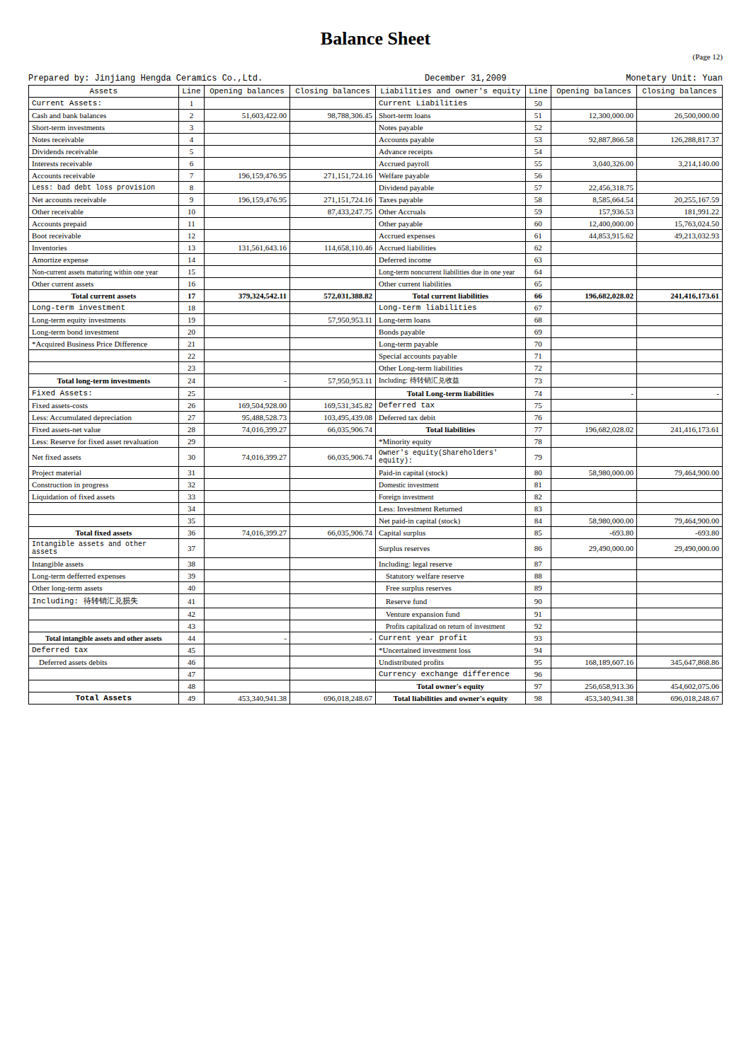Balance Sheet
(Page 12)
Prepared by: Jinjiang Hengda Ceramics Co.,Ltd. December 31,2009 Monetary Unit: Yuan
| Assets | Line | Opening balances | Closing balances | Liabilities and owner's equity | Line | Opening balances | Closing balances |
| --- | --- | --- | --- | --- | --- | --- | --- |
| Current Assets: | 1 | | | Current Liabilities | 50 | | |
| Cash and bank balances | 2 | 51,603,422.00 | 98,788,306.45 | Short-term loans | 51 | 12,300,000.00 | 26,500,000.00 |
| Short-term investments | 3 | | | Notes payable | 52 | | |
| Notes receivable | 4 | | | Accounts payable | 53 | 92,887,866.58 | 126,288,817.37 |
| Dividends receivable | 5 | | | Advance receipts | 54 | | |
| Interests receivable | 6 | | | Accrued payroll | 55 | 3,040,326.00 | 3,214,140.00 |
| Accounts receivable | 7 | 196,159,476.95 | 271,151,724.16 | Welfare payable | 56 | | |
| Less: bad debt loss provision | 8 | | | Dividend payable | 57 | 22,456,318.75 | |
| Net accounts receivable | 9 | 196,159,476.95 | 271,151,724.16 | Taxes payable | 58 | 8,585,664.54 | 20,255,167.59 |
| Other receivable | 10 | | 87,433,247.75 | Other Accruals | 59 | 157,936.53 | 181,991.22 |
| Accounts prepaid | 11 | | | Other payable | 60 | 12,400,000.00 | 15,763,024.50 |
| Boot receivable | 12 | | | Accrued expenses | 61 | 44,853,915.62 | 49,213,032.93 |
| Inventories | 13 | 131,561,643.16 | 114,658,110.46 | Accrued liabilities | 62 | | |
| Amortize expense | 14 | | | Deferred income | 63 | | |
| Non-current assets maturing within one year | 15 | | | Long-term noncurrent liabilities due in one year | 64 | | |
| Other current assets | 16 | | | Other current liabilities | 65 | | |
| Total current assets | 17 | 379,324,542.11 | 572,031,388.82 | Total current liabilities | 66 | 196,682,028.02 | 241,416,173.61 |
| Long-term investment | 18 | | | Long-term liabilities | 67 | | |
| Long-term equity investments | 19 | | 57,950,953.11 | Long-term loans | 68 | | |
| Long-term bond investment | 20 | | | Bonds payable | 69 | | |
| *Acquired Business Price Difference | 21 | | | Long-term payable | 70 | | |
| | 22 | | | Special accounts payable | 71 | | |
| | 23 | | | Other Long-term liabilities | 72 | | |
| Total long-term investments | 24 | - | 57,950,953.11 | Including: 待转销汇兑收益 | 73 | | |
| Fixed Assets: | 25 | | | Total Long-term liabilities | 74 | - | - |
| Fixed assets-costs | 26 | 169,504,928.00 | 169,531,345.82 | Deferred tax | 75 | | |
| Less: Accumulated depreciation | 27 | 95,488,528.73 | 103,495,439.08 | Deferred tax debit | 76 | | |
| Fixed assets-net value | 28 | 74,016,399.27 | 66,035,906.74 | Total liabilities | 77 | 196,682,028.02 | 241,416,173.61 |
| Less: Reserve for fixed asset revaluation | 29 | | | *Minority equity | 78 | | |
| Net fixed assets | 30 | 74,016,399.27 | 66,035,906.74 | Owner's equity(Shareholders' equity): | 79 | | |
| Project material | 31 | | | Paid-in capital (stock) | 80 | 58,980,000.00 | 79,464,900.00 |
| Construction in progress | 32 | | | Domestic investment | 81 | | |
| Liquidation of fixed assets | 33 | | | Foreign investment | 82 | | |
| | 34 | | | Less: Investment Returned | 83 | | |
| | 35 | | | Net paid-in capital (stock) | 84 | 58,980,000.00 | 79,464,900.00 |
| Total fixed assets | 36 | 74,016,399.27 | 66,035,906.74 | Capital surplus | 85 | -693.80 | -693.80 |
| Intangible assets and other assets | 37 | | | Surplus reserves | 86 | 29,490,000.00 | 29,490,000.00 |
| Intangible assets | 38 | | | Including: legal reserve | 87 | | |
| Long-term defferred expenses | 39 | | | Statutory welfare reserve | 88 | | |
| Other long-term assets | 40 | | | Free surplus reserves | 89 | | |
| Including: 待转销汇兑损失 | 41 | | | Reserve fund | 90 | | |
| | 42 | | | Venture expansion fund | 91 | | |
| | 43 | | | Profits capitalizad on return of investment | 92 | | |
| Total intangible assets and other assets | 44 | - | - | Current year profit | 93 | | |
| Deferred tax | 45 | | | *Uncertained investment loss | 94 | | |
| Deferred assets debits | 46 | | | Undistributed profits | 95 | 168,189,607.16 | 345,647,868.86 |
| | 47 | | | Currency exchange difference | 96 | | |
| | 48 | | | Total owner's equity | 97 | 256,658,913.36 | 454,602,075.06 |
| Total Assets | 49 | 453,340,941.38 | 696,018,248.67 | Total liabilities and owner's equity | 98 | 453,340,941.38 | 696,018,248.67 |